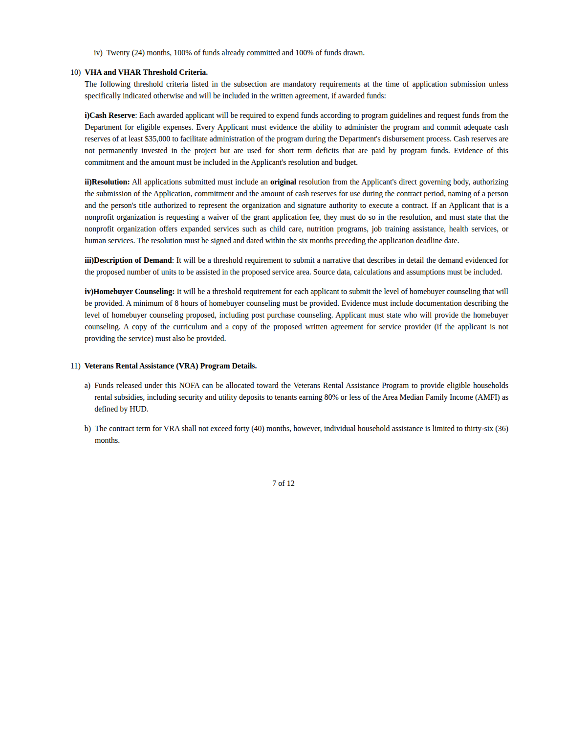iv)
Twenty (24) months, 100% of funds already committed and 100% of funds drawn.
10)
VHA and VHAR Threshold Criteria.
The following threshold criteria listed in the subsection are mandatory requirements at the time of application submission unless specifically indicated otherwise and will be included in the written agreement, if awarded funds:
i)Cash Reserve: Each awarded applicant will be required to expend funds according to program guidelines and request funds from the Department for eligible expenses. Every Applicant must evidence the ability to administer the program and commit adequate cash reserves of at least $35,000 to facilitate administration of the program during the Department's disbursement process. Cash reserves are not permanently invested in the project but are used for short term deficits that are paid by program funds. Evidence of this commitment and the amount must be included in the Applicant's resolution and budget.
ii)Resolution: All applications submitted must include an original resolution from the Applicant's direct governing body, authorizing the submission of the Application, commitment and the amount of cash reserves for use during the contract period, naming of a person and the person's title authorized to represent the organization and signature authority to execute a contract. If an Applicant that is a nonprofit organization is requesting a waiver of the grant application fee, they must do so in the resolution, and must state that the nonprofit organization offers expanded services such as child care, nutrition programs, job training assistance, health services, or human services. The resolution must be signed and dated within the six months preceding the application deadline date.
iii)Description of Demand: It will be a threshold requirement to submit a narrative that describes in detail the demand evidenced for the proposed number of units to be assisted in the proposed service area. Source data, calculations and assumptions must be included.
iv)Homebuyer Counseling: It will be a threshold requirement for each applicant to submit the level of homebuyer counseling that will be provided. A minimum of 8 hours of homebuyer counseling must be provided. Evidence must include documentation describing the level of homebuyer counseling proposed, including post purchase counseling. Applicant must state who will provide the homebuyer counseling. A copy of the curriculum and a copy of the proposed written agreement for service provider (if the applicant is not providing the service) must also be provided.
11)
Veterans Rental Assistance (VRA) Program Details.
a)
Funds released under this NOFA can be allocated toward the Veterans Rental Assistance Program to provide eligible households rental subsidies, including security and utility deposits to tenants earning 80% or less of the Area Median Family Income (AMFI) as defined by HUD.
b)
The contract term for VRA shall not exceed forty (40) months, however, individual household assistance is limited to thirty-six (36) months.
7 of 12